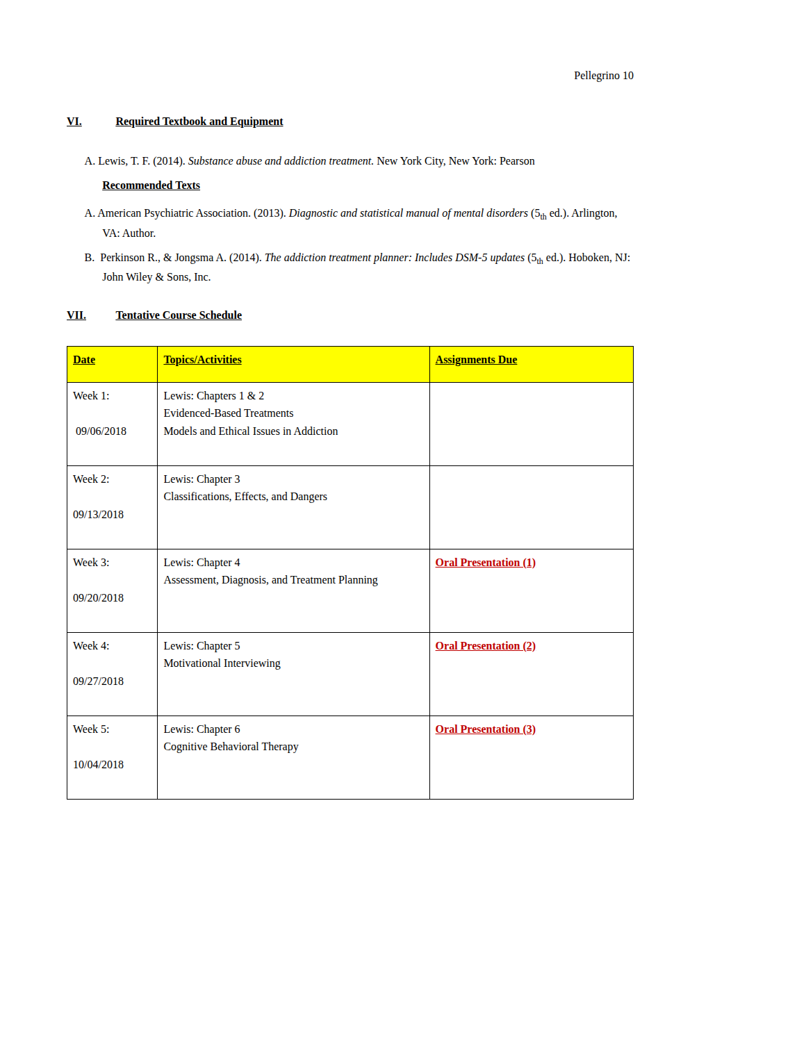Pellegrino 10
VI.
Required Textbook and Equipment
A. Lewis, T. F. (2014). Substance abuse and addiction treatment. New York City, New York: Pearson
Recommended Texts
A. American Psychiatric Association. (2013). Diagnostic and statistical manual of mental disorders (5th ed.). Arlington, VA: Author.
B. Perkinson R., & Jongsma A. (2014). The addiction treatment planner: Includes DSM-5 updates (5th ed.). Hoboken, NJ: John Wiley & Sons, Inc.
VII.
Tentative Course Schedule
| Date | Topics/Activities | Assignments Due |
| --- | --- | --- |
| Week 1: 09/06/2018 | Lewis: Chapters 1 & 2 Evidenced-Based Treatments Models and Ethical Issues in Addiction | |
| Week 2: 09/13/2018 | Lewis: Chapter 3 Classifications, Effects, and Dangers | |
| Week 3: 09/20/2018 | Lewis: Chapter 4 Assessment, Diagnosis, and Treatment Planning | Oral Presentation (1) |
| Week 4: 09/27/2018 | Lewis: Chapter 5 Motivational Interviewing | Oral Presentation (2) |
| Week 5: 10/04/2018 | Lewis: Chapter 6 Cognitive Behavioral Therapy | Oral Presentation (3) |